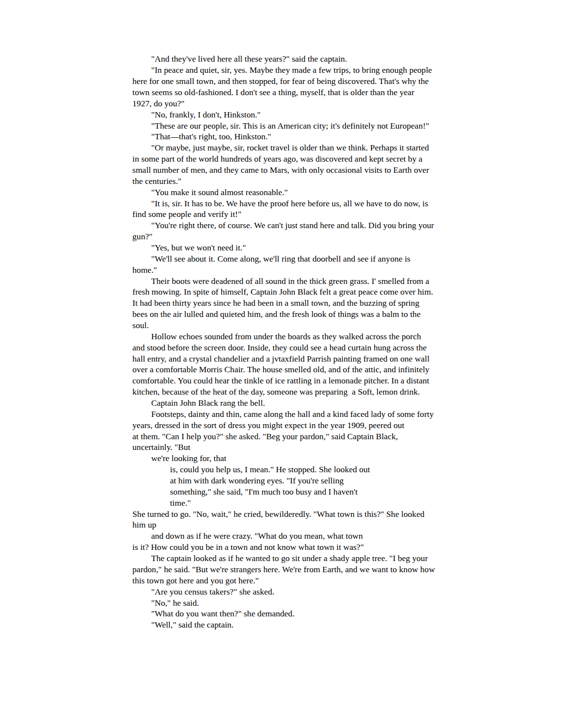"And they've lived here all these years?" said the captain.
"In peace and quiet, sir, yes. Maybe they made a few trips, to bring enough people here for one small town, and then stopped, for fear of being discovered. That's why the town seems so old-fashioned. I don't see a thing, myself, that is older than the year 1927, do you?"
"No, frankly, I don't, Hinkston."
"These are our people, sir. This is an American city; it's definitely not European!"
"That—that's right, too, Hinkston."
"Or maybe, just maybe, sir, rocket travel is older than we think. Perhaps it started in some part of the world hundreds of years ago, was discovered and kept secret by a small number of men, and they came to Mars, with only occasional visits to Earth over the centuries."
"You make it sound almost reasonable."
"It is, sir. It has to be. We have the proof here before us, all we have to do now, is find some people and verify it!"
"You're right there, of course. We can't just stand here and talk. Did you bring your gun?"
"Yes, but we won't need it."
"We'll see about it. Come along, we'll ring that doorbell and see if anyone is home."
Their boots were deadened of all sound in the thick green grass. I' smelled from a fresh mowing. In spite of himself, Captain John Black felt a great peace come over him. It had been thirty years since he had been in a small town, and the buzzing of spring bees on the air lulled and quieted him, and the fresh look of things was a balm to the soul.
Hollow echoes sounded from under the boards as they walked across the porch and stood before the screen door. Inside, they could see a head curtain hung across the hall entry, and a crystal chandelier and a jvtaxfield Parrish painting framed on one wall over a comfortable Morris Chair. The house smelled old, and of the attic, and infinitely comfortable. You could hear the tinkle of ice rattling in a lemonade pitcher. In a distant kitchen, because of the heat of the day, someone was preparing a Soft, lemon drink.
Captain John Black rang the bell.
Footsteps, dainty and thin, came along the hall and a kind faced lady of some forty years, dressed in the sort of dress you might expect in the year 1909, peered out
at them. "Can I help you?" she asked. "Beg your pardon," said Captain Black, uncertainly. "But
we're looking for, that
is, could you help us, I mean." He stopped. She looked out
at him with dark wondering eyes. "If you're selling
something," she said, "I'm much too busy and I haven't
time."
She turned to go. "No, wait," he cried, bewilderedly. "What town is this?" She looked him up
and down as if he were crazy. "What do you mean, what town
is it? How could you be in a town and not know what town it was?"
The captain looked as if he wanted to go sit under a shady apple tree. "I beg your pardon," he said. "But we're strangers here. We're from Earth, and we want to know how this town got here and you got here."
"Are you census takers?" she asked.
"No," he said.
"What do you want then?" she demanded.
"Well," said the captain.